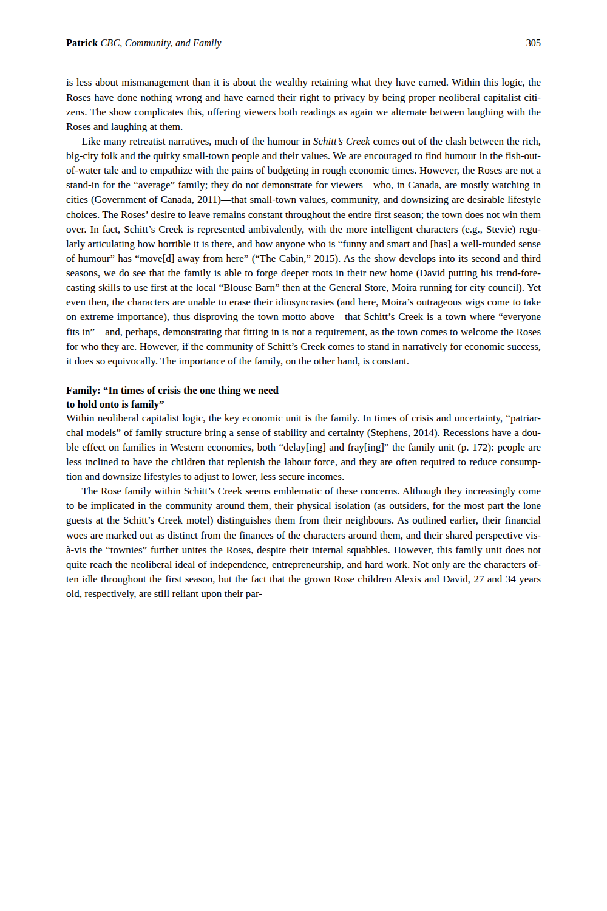Patrick CBC, Community, and Family
305
is less about mismanagement than it is about the wealthy retaining what they have earned. Within this logic, the Roses have done nothing wrong and have earned their right to privacy by being proper neoliberal capitalist citizens. The show complicates this, offering viewers both readings as again we alternate between laughing with the Roses and laughing at them.
Like many retreatist narratives, much of the humour in Schitt’s Creek comes out of the clash between the rich, big-city folk and the quirky small-town people and their values. We are encouraged to find humour in the fish-out-of-water tale and to empathize with the pains of budgeting in rough economic times. However, the Roses are not a stand-in for the “average” family; they do not demonstrate for viewers—who, in Canada, are mostly watching in cities (Government of Canada, 2011)—that small-town values, community, and downsizing are desirable lifestyle choices. The Roses’ desire to leave remains constant throughout the entire first season; the town does not win them over. In fact, Schitt’s Creek is represented ambivalently, with the more intelligent characters (e.g., Stevie) regularly articulating how horrible it is there, and how anyone who is “funny and smart and [has] a well-rounded sense of humour” has “move[d] away from here” (“The Cabin,” 2015). As the show develops into its second and third seasons, we do see that the family is able to forge deeper roots in their new home (David putting his trend-forecasting skills to use first at the local “Blouse Barn” then at the General Store, Moira running for city council). Yet even then, the characters are unable to erase their idiosyncrasies (and here, Moira’s outrageous wigs come to take on extreme importance), thus disproving the town motto above—that Schitt’s Creek is a town where “everyone fits in”—and, perhaps, demonstrating that fitting in is not a requirement, as the town comes to welcome the Roses for who they are. However, if the community of Schitt’s Creek comes to stand in narratively for economic success, it does so equivocally. The importance of the family, on the other hand, is constant.
Family: “In times of crisis the one thing we need
to hold onto is family”
Within neoliberal capitalist logic, the key economic unit is the family. In times of crisis and uncertainty, “patriarchal models” of family structure bring a sense of stability and certainty (Stephens, 2014). Recessions have a double effect on families in Western economies, both “delay[ing] and fray[ing]” the family unit (p. 172): people are less inclined to have the children that replenish the labour force, and they are often required to reduce consumption and downsize lifestyles to adjust to lower, less secure incomes.
The Rose family within Schitt’s Creek seems emblematic of these concerns. Although they increasingly come to be implicated in the community around them, their physical isolation (as outsiders, for the most part the lone guests at the Schitt’s Creek motel) distinguishes them from their neighbours. As outlined earlier, their financial woes are marked out as distinct from the finances of the characters around them, and their shared perspective vis-à-vis the “townies” further unites the Roses, despite their internal squabbles. However, this family unit does not quite reach the neoliberal ideal of independence, entrepreneurship, and hard work. Not only are the characters often idle throughout the first season, but the fact that the grown Rose children Alexis and David, 27 and 34 years old, respectively, are still reliant upon their par-